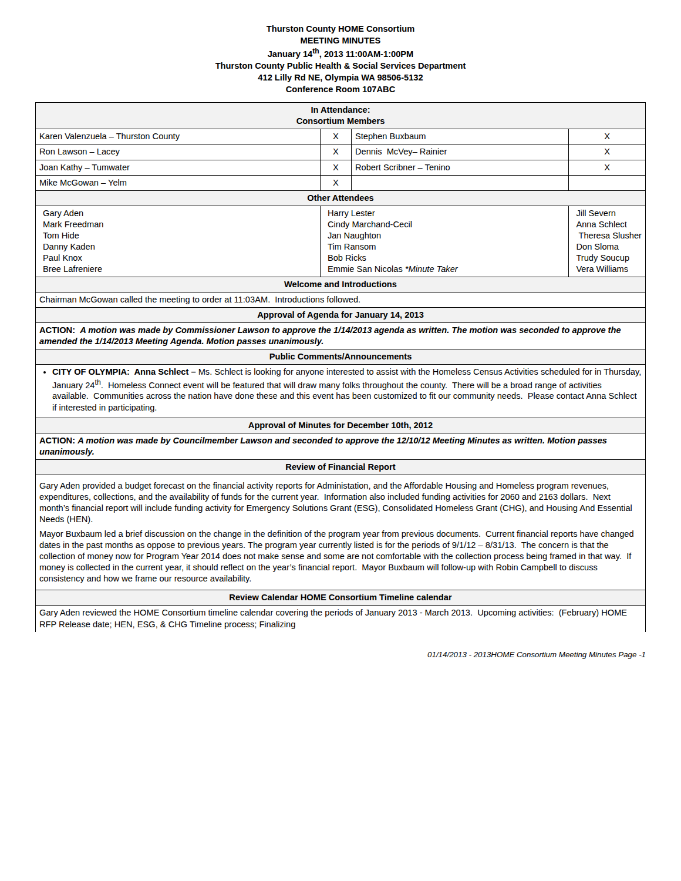Thurston County HOME Consortium
MEETING MINUTES
January 14th, 2013 11:00AM-1:00PM
Thurston County Public Health & Social Services Department
412 Lilly Rd NE, Olympia WA 98506-5132
Conference Room 107ABC
| In Attendance: Consortium Members |
| Karen Valenzuela – Thurston County | X | Stephen Buxbaum | X |
| Ron Lawson – Lacey | X | Dennis McVey– Rainier | X |
| Joan Kathy – Tumwater | X | Robert Scribner – Tenino | X |
| Mike McGowan – Yelm | X | | |
| Other Attendees |
| Gary Aden Mark Freedman Tom Hide Danny Kaden Paul Knox Bree Lafreniere | Harry Lester Cindy Marchand-Cecil Jan Naughton Tim Ransom Bob Ricks Emmie San Nicolas *Minute Taker | Jill Severn Anna Schlect Theresa Slusher Don Sloma Trudy Soucup Vera Williams |
| Welcome and Introductions |
| Chairman McGowan called the meeting to order at 11:03AM. Introductions followed. |
| Approval of Agenda for January 14, 2013 |
| ACTION: A motion was made by Commissioner Lawson to approve the 1/14/2013 agenda as written. The motion was seconded to approve the amended the 1/14/2013 Meeting Agenda. Motion passes unanimously. |
| Public Comments/Announcements |
| CITY OF OLYMPIA: Anna Schlect – Ms. Schlect is looking for anyone interested to assist with the Homeless Census Activities scheduled for in Thursday, January 24 th . Homeless Connect event will be featured that will draw many folks throughout the county. There will be a broad range of activities available. Communities across the nation have done these and this event has been customized to fit our community needs. Please contact Anna Schlect if interested in participating. |
| Approval of Minutes for December 10th, 2012 |
| ACTION: A motion was made by Councilmember Lawson and seconded to approve the 12/10/12 Meeting Minutes as written. Motion passes unanimously. |
| Review of Financial Report |
| Gary Aden provided a budget forecast on the financial activity reports for Administation, and the Affordable Housing and Homeless program revenues, expenditures, collections, and the availability of funds for the current year. Information also included funding activities for 2060 and 2163 dollars. Next month’s financial report will include funding activity for Emergency Solutions Grant (ESG), Consolidated Homeless Grant (CHG), and Housing And Essential Needs (HEN). Mayor Buxbaum led a brief discussion on the change in the definition of the program year from previous documents. Current financial reports have changed dates in the past months as oppose to previous years. The program year currently listed is for the periods of 9/1/12 – 8/31/13. The concern is that the collection of money now for Program Year 2014 does not make sense and some are not comfortable with the collection process being framed in that way. If money is collected in the current year, it should reflect on the year’s financial report. Mayor Buxbaum will follow-up with Robin Campbell to discuss consistency and how we frame our resource availability. |
| Review Calendar HOME Consortium Timeline calendar |
| Gary Aden reviewed the HOME Consortium timeline calendar covering the periods of January 2013 - March 2013. Upcoming activities: (February) HOME RFP Release date; HEN, ESG, & CHG Timeline process; Finalizing |
01/14/2013 - 2013HOME Consortium Meeting Minutes Page -1